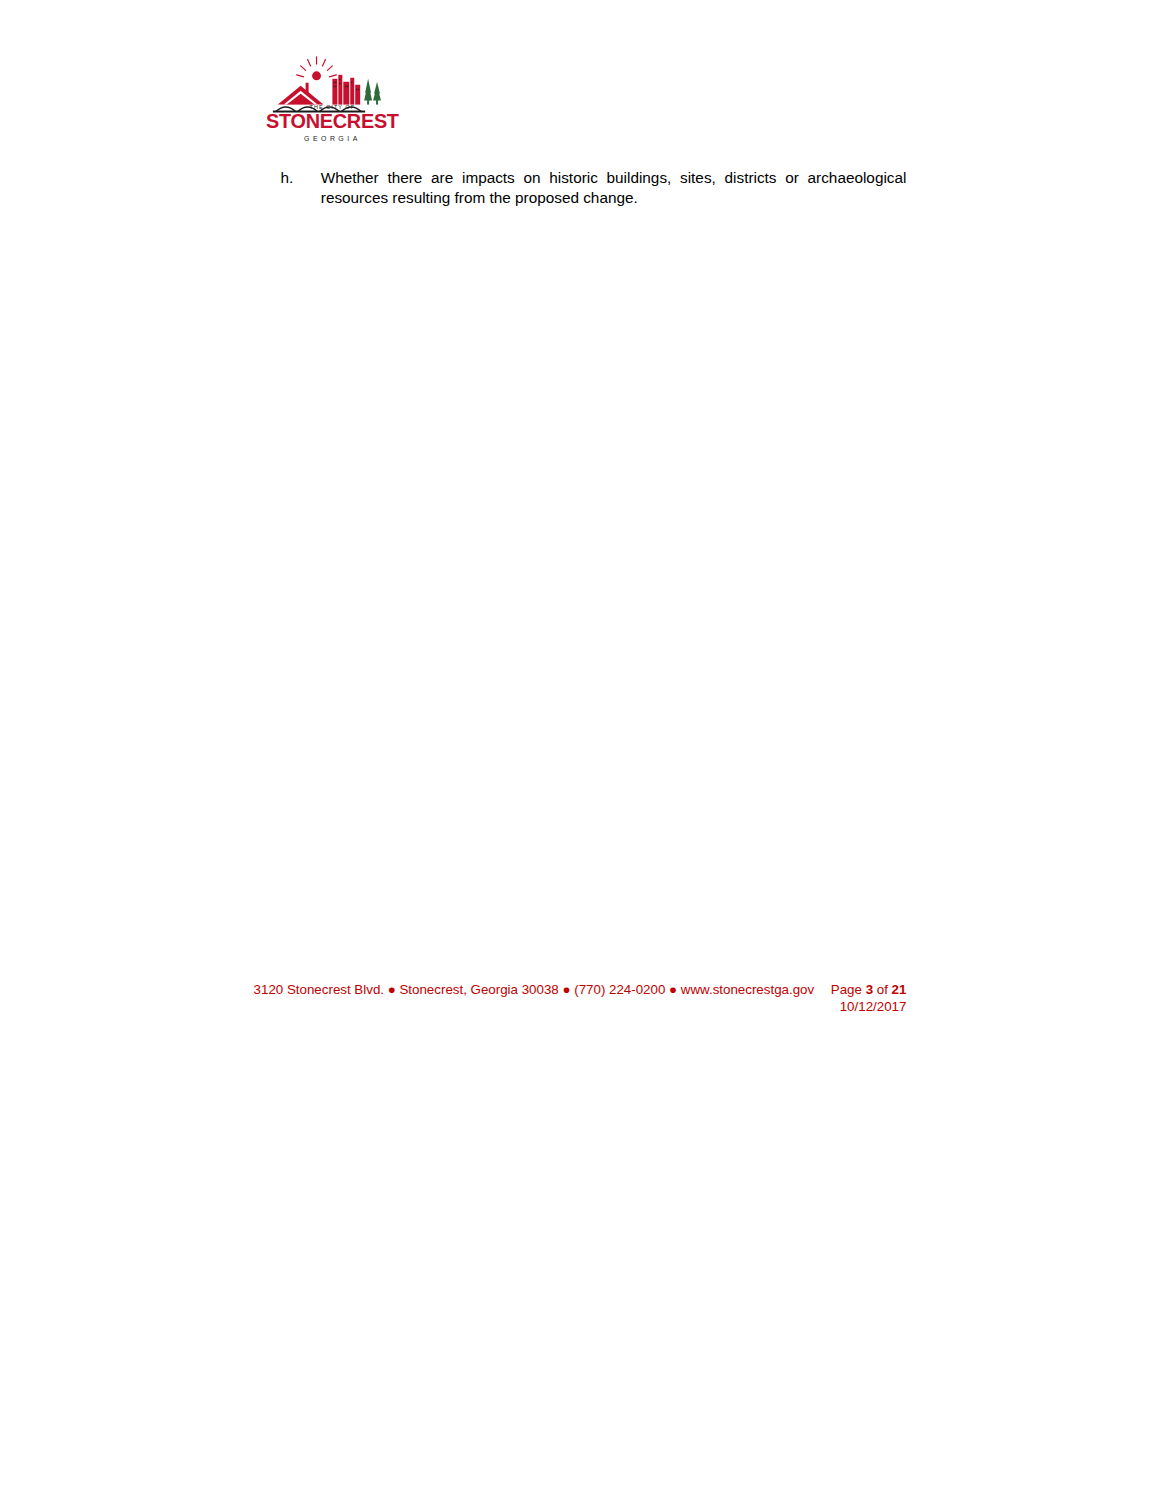The City of Stonecrest, Georgia THE CITY OF STONECREST GEORGIA
h. Whether there are impacts on historic buildings, sites, districts or archaeological resources resulting from the proposed change.
3120 Stonecrest Blvd. ● Stonecrest, Georgia 30038 ● (770) 224-0200 ● www.stonecrestga.gov
Page 3 of 21 10/12/2017